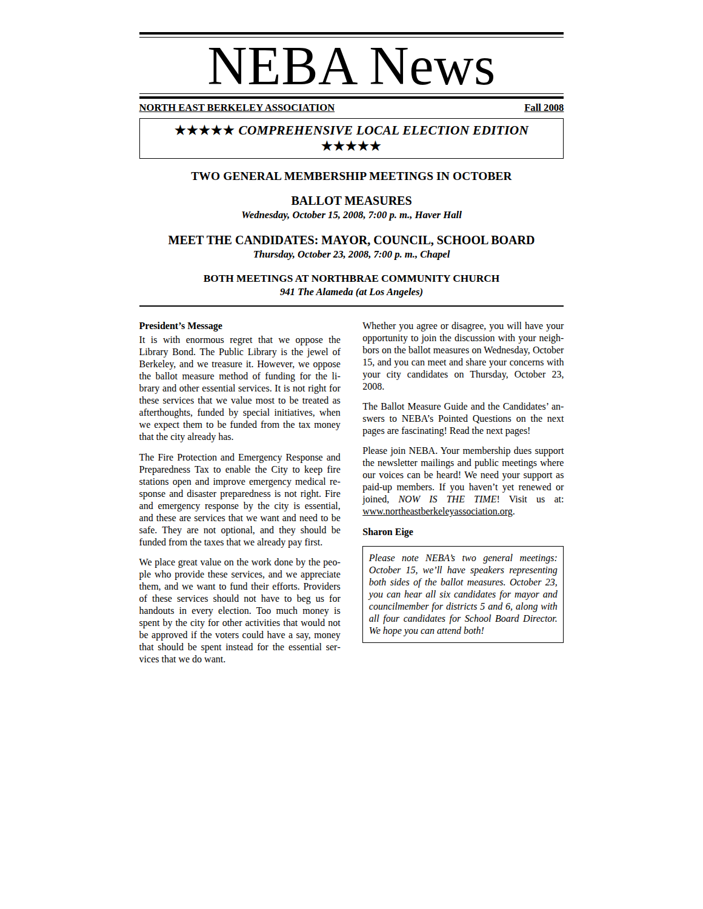NEBA News
NORTH EAST BERKELEY ASSOCIATION Fall 2008
★★★★★ COMPREHENSIVE LOCAL ELECTION EDITION ★★★★★
TWO GENERAL MEMBERSHIP MEETINGS IN OCTOBER
BALLOT MEASURES
Wednesday, October 15, 2008, 7:00 p. m., Haver Hall
MEET THE CANDIDATES: MAYOR, COUNCIL, SCHOOL BOARD
Thursday, October 23, 2008, 7:00 p. m., Chapel
BOTH MEETINGS AT NORTHBRAE COMMUNITY CHURCH
941 The Alameda (at Los Angeles)
President’s Message
It is with enormous regret that we oppose the Library Bond. The Public Library is the jewel of Berkeley, and we treasure it. However, we oppose the ballot measure method of funding for the library and other essential services. It is not right for these services that we value most to be treated as afterthoughts, funded by special initiatives, when we expect them to be funded from the tax money that the city already has.
The Fire Protection and Emergency Response and Preparedness Tax to enable the City to keep fire stations open and improve emergency medical response and disaster preparedness is not right. Fire and emergency response by the city is essential, and these are services that we want and need to be safe. They are not optional, and they should be funded from the taxes that we already pay first.
We place great value on the work done by the people who provide these services, and we appreciate them, and we want to fund their efforts. Providers of these services should not have to beg us for handouts in every election. Too much money is spent by the city for other activities that would not be approved if the voters could have a say, money that should be spent instead for the essential services that we do want.
Whether you agree or disagree, you will have your opportunity to join the discussion with your neighbors on the ballot measures on Wednesday, October 15, and you can meet and share your concerns with your city candidates on Thursday, October 23, 2008.
The Ballot Measure Guide and the Candidates’ answers to NEBA’s Pointed Questions on the next pages are fascinating! Read the next pages!
Please join NEBA. Your membership dues support the newsletter mailings and public meetings where our voices can be heard! We need your support as paid-up members. If you haven’t yet renewed or joined, NOW IS THE TIME! Visit us at: www.northeastberkeleyassociation.org.
Sharon Eige
Please note NEBA’s two general meetings: October 15, we’ll have speakers representing both sides of the ballot measures. October 23, you can hear all six candidates for mayor and councilmember for districts 5 and 6, along with all four candidates for School Board Director. We hope you can attend both!